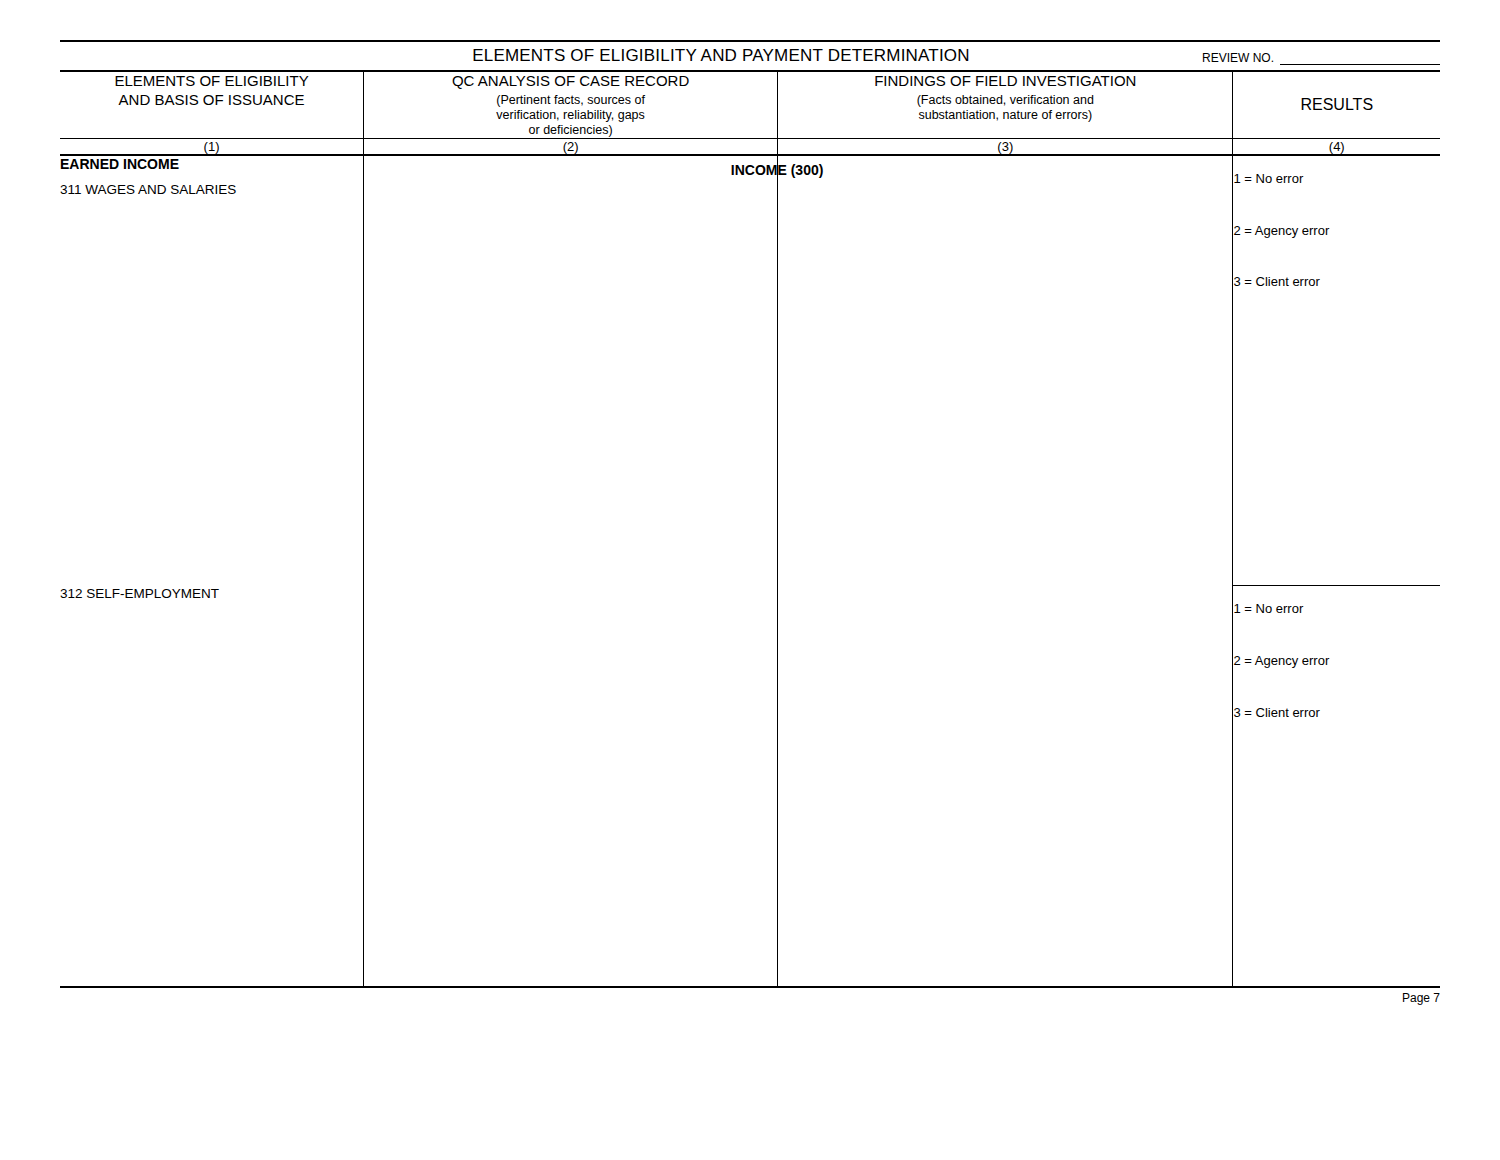ELEMENTS OF ELIGIBILITY AND PAYMENT DETERMINATION
REVIEW NO.
| ELEMENTS OF ELIGIBILITY AND BASIS OF ISSUANCE | QC ANALYSIS OF CASE RECORD (Pertinent facts, sources of verification, reliability, gaps or deficiencies) | FINDINGS OF FIELD INVESTIGATION (Facts obtained, verification and substantiation, nature of errors) | RESULTS |
| (1) | (2) | (3) | (4) |
| EARNED INCOME 311 WAGES AND SALARIES | INCOME (300) | | 1 = No error 2 = Agency error 3 = Client error |
| 312 SELF-EMPLOYMENT | | | 1 = No error 2 = Agency error 3 = Client error |
Page 7